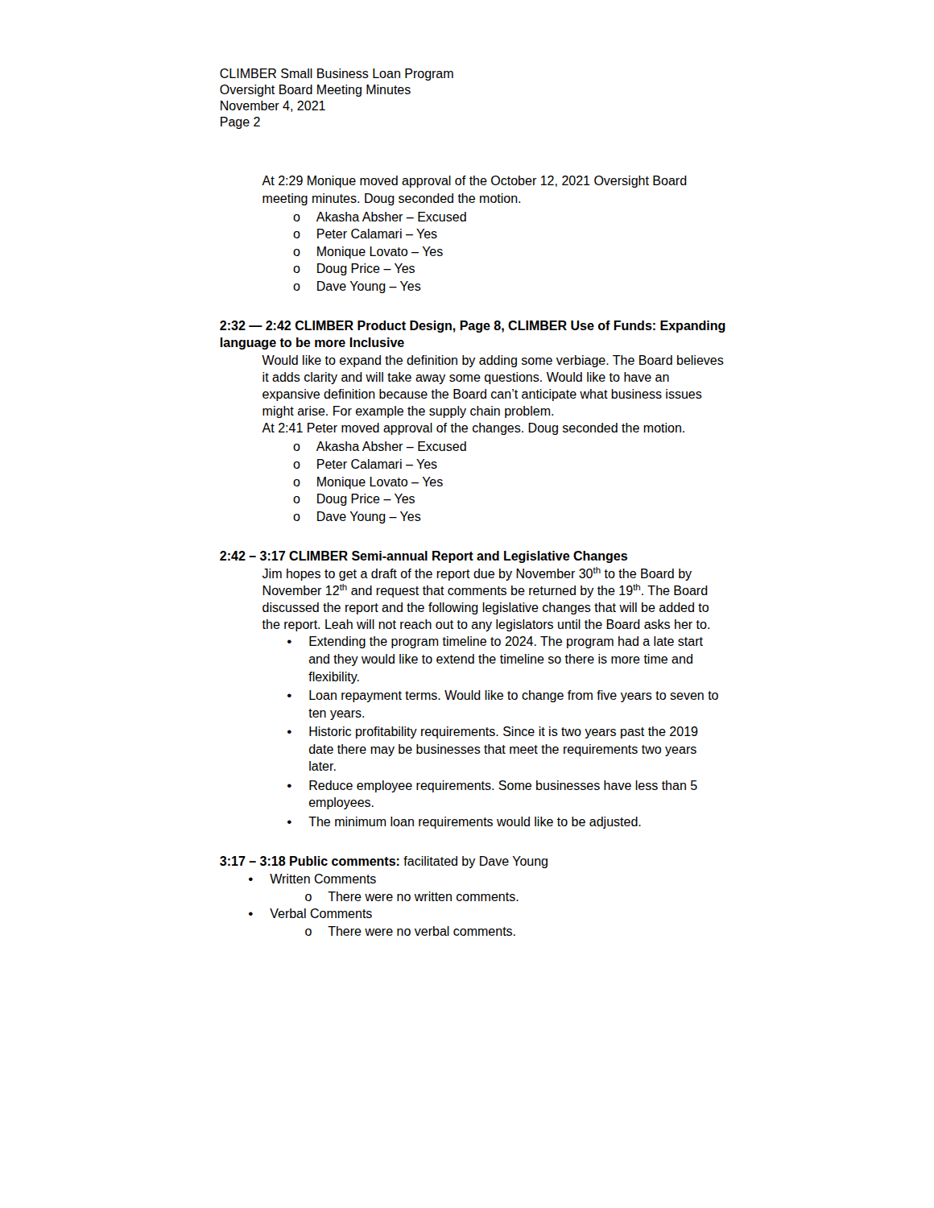CLIMBER Small Business Loan Program
Oversight Board Meeting Minutes
November 4, 2021
Page 2
At 2:29 Monique moved approval of the October 12, 2021 Oversight Board meeting minutes. Doug seconded the motion.
Akasha Absher – Excused
Peter Calamari – Yes
Monique Lovato – Yes
Doug Price – Yes
Dave Young – Yes
2:32 — 2:42 CLIMBER Product Design, Page 8, CLIMBER Use of Funds: Expanding language to be more Inclusive
Would like to expand the definition by adding some verbiage. The Board believes it adds clarity and will take away some questions. Would like to have an expansive definition because the Board can’t anticipate what business issues might arise. For example the supply chain problem.
At 2:41 Peter moved approval of the changes. Doug seconded the motion.
Akasha Absher – Excused
Peter Calamari – Yes
Monique Lovato – Yes
Doug Price – Yes
Dave Young – Yes
2:42 – 3:17 CLIMBER Semi-annual Report and Legislative Changes
Jim hopes to get a draft of the report due by November 30th to the Board by November 12th and request that comments be returned by the 19th. The Board discussed the report and the following legislative changes that will be added to the report. Leah will not reach out to any legislators until the Board asks her to.
Extending the program timeline to 2024. The program had a late start and they would like to extend the timeline so there is more time and flexibility.
Loan repayment terms. Would like to change from five years to seven to ten years.
Historic profitability requirements. Since it is two years past the 2019 date there may be businesses that meet the requirements two years later.
Reduce employee requirements. Some businesses have less than 5 employees.
The minimum loan requirements would like to be adjusted.
3:17 – 3:18 Public comments: facilitated by Dave Young
Written Comments
There were no written comments.
Verbal Comments
There were no verbal comments.